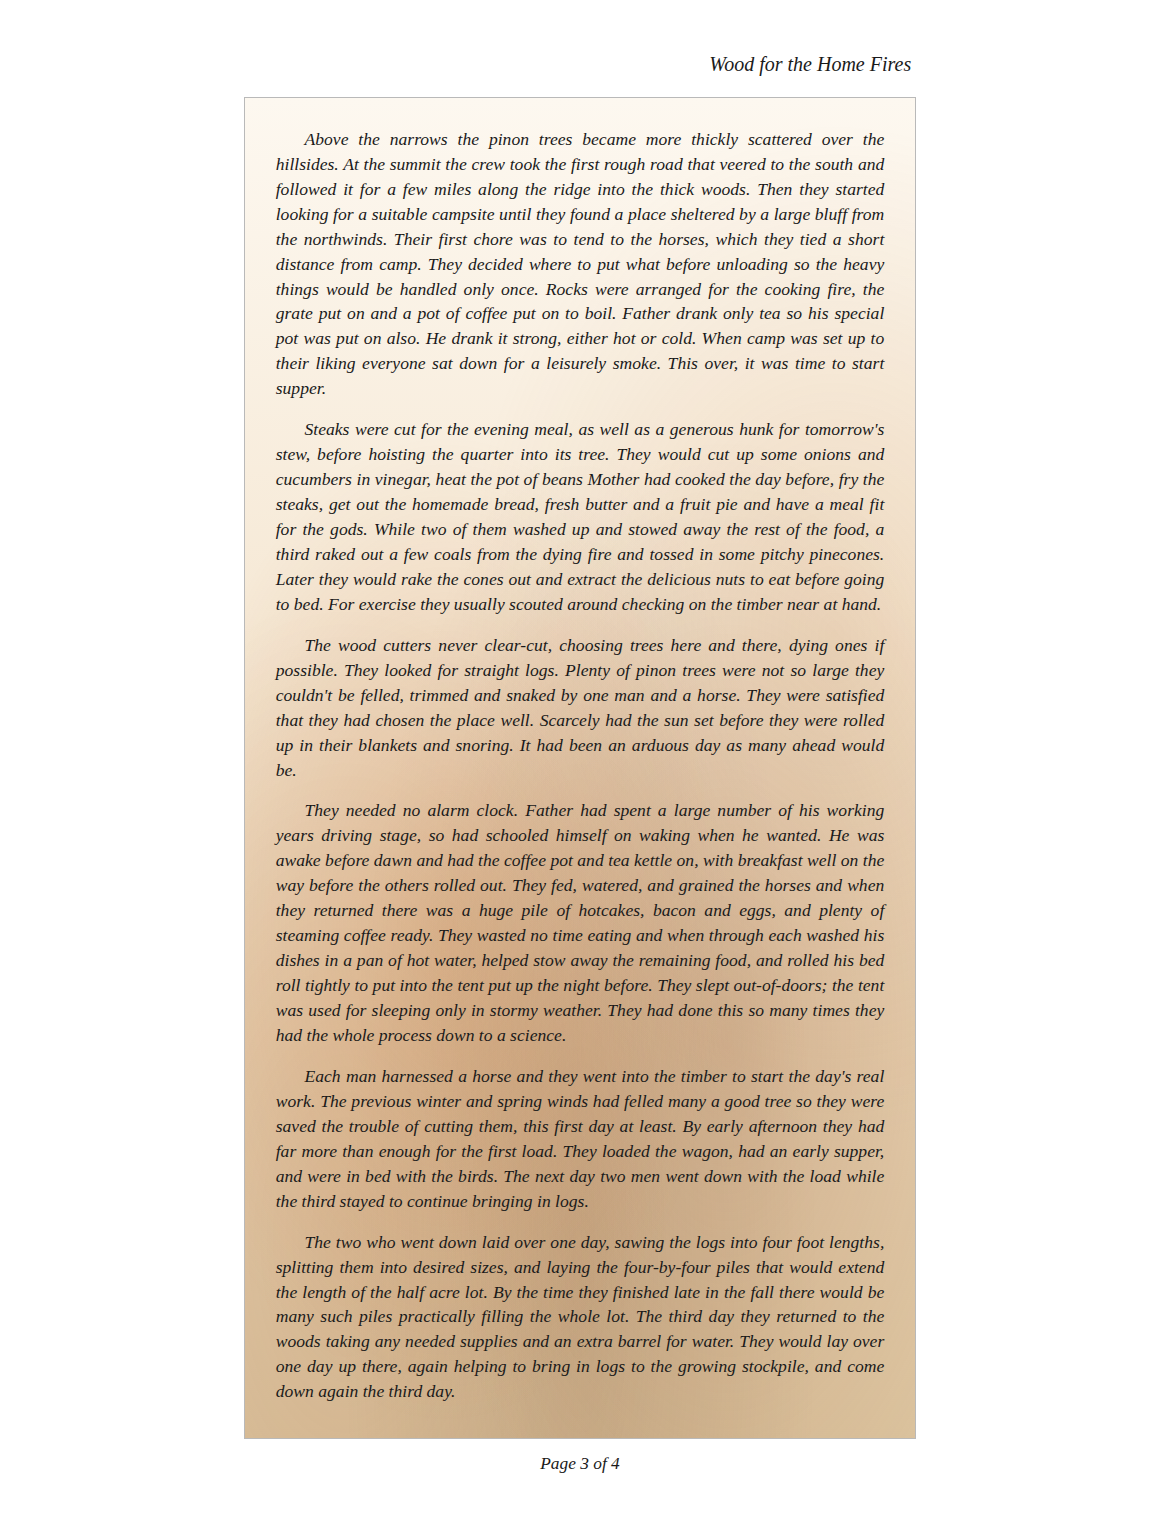Wood for the Home Fires
Above the narrows the pinon trees became more thickly scattered over the hillsides. At the summit the crew took the first rough road that veered to the south and followed it for a few miles along the ridge into the thick woods. Then they started looking for a suitable campsite until they found a place sheltered by a large bluff from the northwinds. Their first chore was to tend to the horses, which they tied a short distance from camp. They decided where to put what before unloading so the heavy things would be handled only once. Rocks were arranged for the cooking fire, the grate put on and a pot of coffee put on to boil. Father drank only tea so his special pot was put on also. He drank it strong, either hot or cold. When camp was set up to their liking everyone sat down for a leisurely smoke. This over, it was time to start supper.
Steaks were cut for the evening meal, as well as a generous hunk for tomorrow's stew, before hoisting the quarter into its tree. They would cut up some onions and cucumbers in vinegar, heat the pot of beans Mother had cooked the day before, fry the steaks, get out the homemade bread, fresh butter and a fruit pie and have a meal fit for the gods. While two of them washed up and stowed away the rest of the food, a third raked out a few coals from the dying fire and tossed in some pitchy pinecones. Later they would rake the cones out and extract the delicious nuts to eat before going to bed. For exercise they usually scouted around checking on the timber near at hand.
The wood cutters never clear-cut, choosing trees here and there, dying ones if possible. They looked for straight logs. Plenty of pinon trees were not so large they couldn't be felled, trimmed and snaked by one man and a horse. They were satisfied that they had chosen the place well. Scarcely had the sun set before they were rolled up in their blankets and snoring. It had been an arduous day as many ahead would be.
They needed no alarm clock. Father had spent a large number of his working years driving stage, so had schooled himself on waking when he wanted. He was awake before dawn and had the coffee pot and tea kettle on, with breakfast well on the way before the others rolled out. They fed, watered, and grained the horses and when they returned there was a huge pile of hotcakes, bacon and eggs, and plenty of steaming coffee ready. They wasted no time eating and when through each washed his dishes in a pan of hot water, helped stow away the remaining food, and rolled his bed roll tightly to put into the tent put up the night before. They slept out-of-doors; the tent was used for sleeping only in stormy weather. They had done this so many times they had the whole process down to a science.
Each man harnessed a horse and they went into the timber to start the day's real work. The previous winter and spring winds had felled many a good tree so they were saved the trouble of cutting them, this first day at least. By early afternoon they had far more than enough for the first load. They loaded the wagon, had an early supper, and were in bed with the birds. The next day two men went down with the load while the third stayed to continue bringing in logs.
The two who went down laid over one day, sawing the logs into four foot lengths, splitting them into desired sizes, and laying the four-by-four piles that would extend the length of the half acre lot. By the time they finished late in the fall there would be many such piles practically filling the whole lot. The third day they returned to the woods taking any needed supplies and an extra barrel for water. They would lay over one day up there, again helping to bring in logs to the growing stockpile, and come down again the third day.
Page 3 of 4